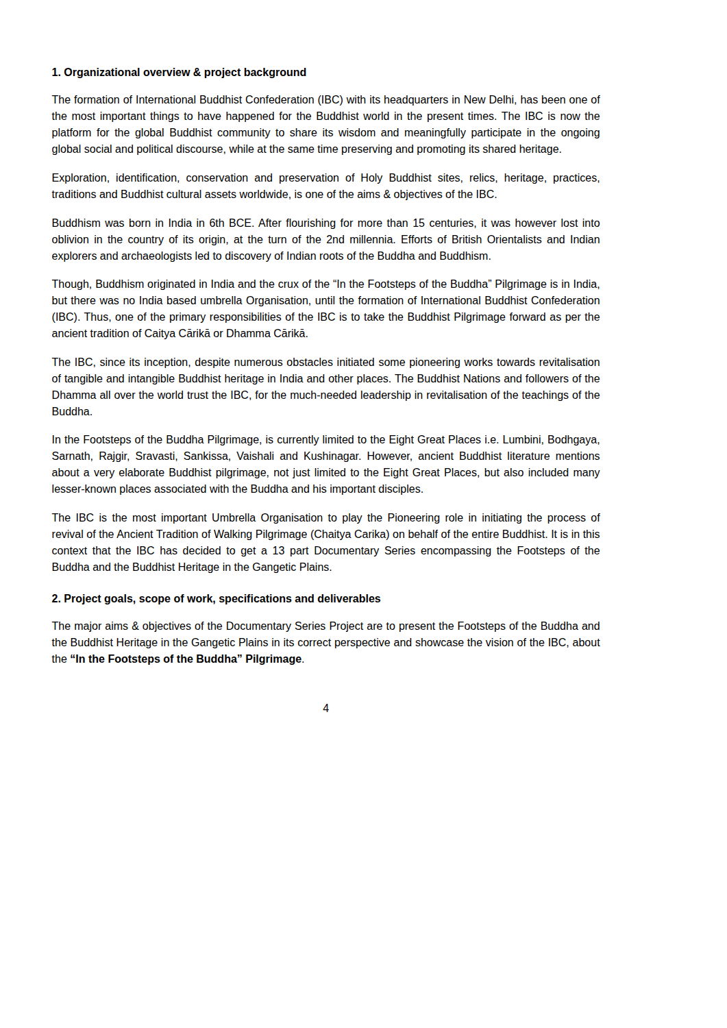1. Organizational overview & project background
The formation of International Buddhist Confederation (IBC) with its headquarters in New Delhi, has been one of the most important things to have happened for the Buddhist world in the present times. The IBC is now the platform for the global Buddhist community to share its wisdom and meaningfully participate in the ongoing global social and political discourse, while at the same time preserving and promoting its shared heritage.
Exploration, identification, conservation and preservation of Holy Buddhist sites, relics, heritage, practices, traditions and Buddhist cultural assets worldwide, is one of the aims & objectives of the IBC.
Buddhism was born in India in 6th BCE. After flourishing for more than 15 centuries, it was however lost into oblivion in the country of its origin, at the turn of the 2nd millennia. Efforts of British Orientalists and Indian explorers and archaeologists led to discovery of Indian roots of the Buddha and Buddhism.
Though, Buddhism originated in India and the crux of the “In the Footsteps of the Buddha” Pilgrimage is in India, but there was no India based umbrella Organisation, until the formation of International Buddhist Confederation (IBC). Thus, one of the primary responsibilities of the IBC is to take the Buddhist Pilgrimage forward as per the ancient tradition of Caitya Cārikā or Dhamma Cārikā.
The IBC, since its inception, despite numerous obstacles initiated some pioneering works towards revitalisation of tangible and intangible Buddhist heritage in India and other places. The Buddhist Nations and followers of the Dhamma all over the world trust the IBC, for the much-needed leadership in revitalisation of the teachings of the Buddha.
In the Footsteps of the Buddha Pilgrimage, is currently limited to the Eight Great Places i.e. Lumbini, Bodhgaya, Sarnath, Rajgir, Sravasti, Sankissa, Vaishali and Kushinagar. However, ancient Buddhist literature mentions about a very elaborate Buddhist pilgrimage, not just limited to the Eight Great Places, but also included many lesser-known places associated with the Buddha and his important disciples.
The IBC is the most important Umbrella Organisation to play the Pioneering role in initiating the process of revival of the Ancient Tradition of Walking Pilgrimage (Chaitya Carika) on behalf of the entire Buddhist. It is in this context that the IBC has decided to get a 13 part Documentary Series encompassing the Footsteps of the Buddha and the Buddhist Heritage in the Gangetic Plains.
2. Project goals, scope of work, specifications and deliverables
The major aims & objectives of the Documentary Series Project are to present the Footsteps of the Buddha and the Buddhist Heritage in the Gangetic Plains in its correct perspective and showcase the vision of the IBC, about the “In the Footsteps of the Buddha” Pilgrimage.
4